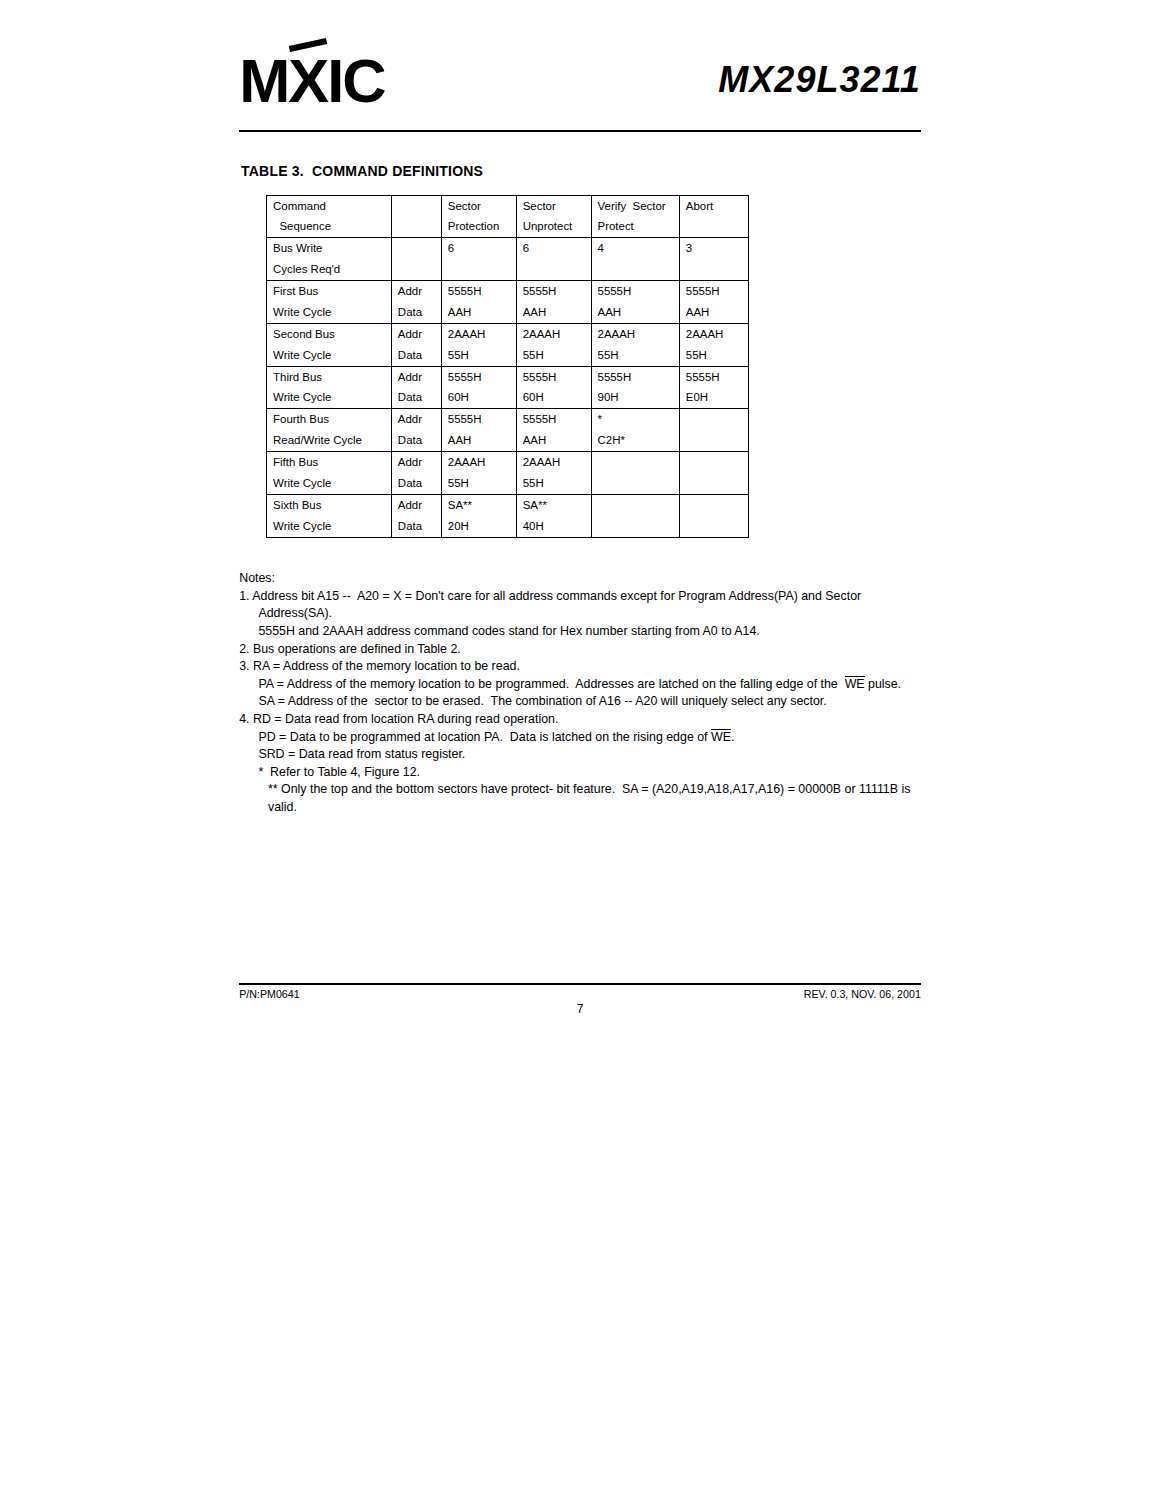MXIC
MX29L3211
TABLE 3. COMMAND DEFINITIONS
| Command | | Sector | Sector | Verify Sector | Abort |
| Sequence | | Protection | Unprotect | Protect | |
| Bus Write | | 6 | 6 | 4 | 3 |
| Cycles Req'd | | | | | |
| First Bus | Addr | 5555H | 5555H | 5555H | 5555H |
| Write Cycle | Data | AAH | AAH | AAH | AAH |
| Second Bus | Addr | 2AAAH | 2AAAH | 2AAAH | 2AAAH |
| Write Cycle | Data | 55H | 55H | 55H | 55H |
| Third Bus | Addr | 5555H | 5555H | 5555H | 5555H |
| Write Cycle | Data | 60H | 60H | 90H | E0H |
| Fourth Bus | Addr | 5555H | 5555H | * | |
| Read/Write Cycle | Data | AAH | AAH | C2H* | |
| Fifth Bus | Addr | 2AAAH | 2AAAH | | |
| Write Cycle | Data | 55H | 55H | | |
| Sixth Bus | Addr | SA** | SA** | | |
| Write Cycle | Data | 20H | 40H | | |
Notes:
1. Address bit A15 -- A20 = X = Don't care for all address commands except for Program Address(PA) and Sector Address(SA).
5555H and 2AAAH address command codes stand for Hex number starting from A0 to A14.
2. Bus operations are defined in Table 2.
3. RA = Address of the memory location to be read.
PA = Address of the memory location to be programmed. Addresses are latched on the falling edge of the WE pulse.
SA = Address of the sector to be erased. The combination of A16 -- A20 will uniquely select any sector.
4. RD = Data read from location RA during read operation.
PD = Data to be programmed at location PA. Data is latched on the rising edge of WE.
SRD = Data read from status register.
* Refer to Table 4, Figure 12.
** Only the top and the bottom sectors have protect- bit feature. SA = (A20,A19,A18,A17,A16) = 00000B or 11111B is valid.
P/N:PM0641 REV. 0.3, NOV. 06, 2001
7